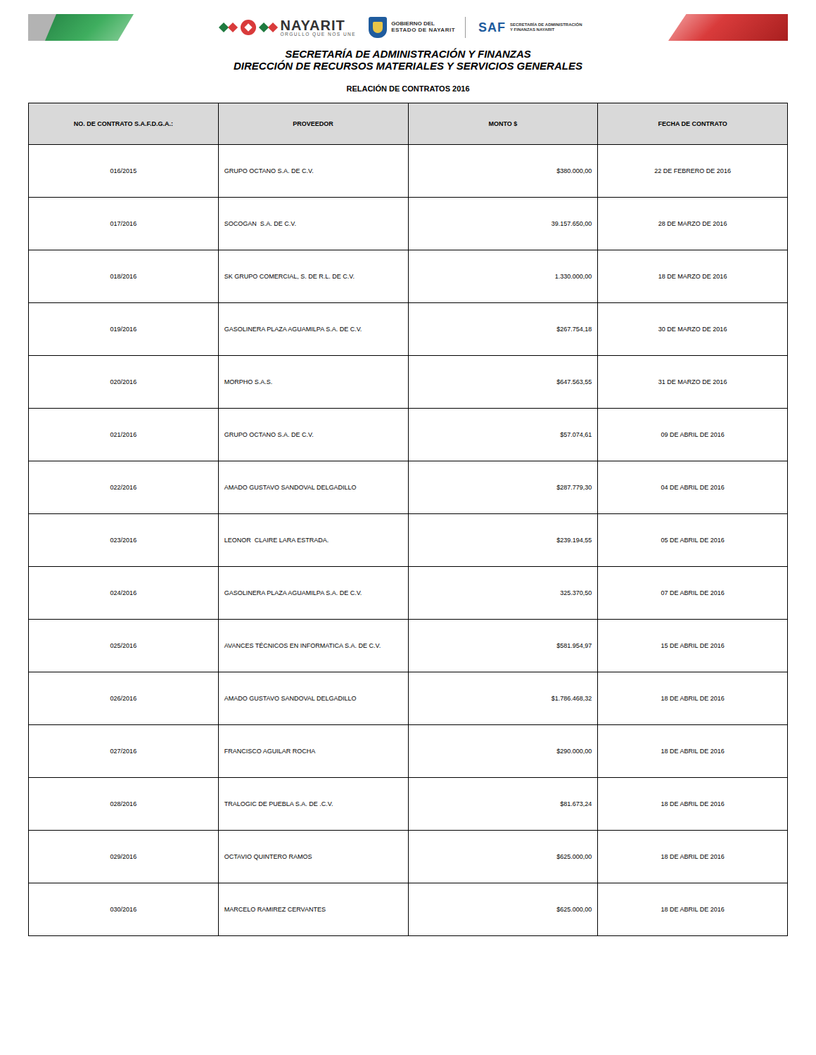NAYARIT
ORGULLO QUE NOS UNE
GOBIERNO DEL
ESTADO DE NAYARIT
SAF
SECRETARÍA DE ADMINISTRACIÓN
Y FINANZAS NAYARIT
SECRETARÍA DE ADMINISTRACIÓN Y FINANZAS
DIRECCIÓN DE RECURSOS MATERIALES Y SERVICIOS GENERALES
RELACIÓN DE CONTRATOS 2016
| NO. DE CONTRATO S.A.F.D.G.A.: | PROVEEDOR | MONTO $ | FECHA DE CONTRATO |
| --- | --- | --- | --- |
| 016/2015 | GRUPO OCTANO S.A. DE C.V. | $380.000,00 | 22 DE FEBRERO DE 2016 |
| 017/2016 | SOCOGAN S.A. DE C.V. | 39.157.650,00 | 28 DE MARZO DE 2016 |
| 018/2016 | SK GRUPO COMERCIAL, S. DE R.L. DE C.V. | 1.330.000,00 | 18 DE MARZO DE 2016 |
| 019/2016 | GASOLINERA PLAZA AGUAMILPA S.A. DE C.V. | $267.754,18 | 30 DE MARZO DE 2016 |
| 020/2016 | MORPHO S.A.S. | $647.563,55 | 31 DE MARZO DE 2016 |
| 021/2016 | GRUPO OCTANO S.A. DE C.V. | $57.074,61 | 09 DE ABRIL DE 2016 |
| 022/2016 | AMADO GUSTAVO SANDOVAL DELGADILLO | $287.779,30 | 04 DE ABRIL DE 2016 |
| 023/2016 | LEONOR CLAIRE LARA ESTRADA. | $239.194,55 | 05 DE ABRIL DE 2016 |
| 024/2016 | GASOLINERA PLAZA AGUAMILPA S.A. DE C.V. | 325.370,50 | 07 DE ABRIL DE 2016 |
| 025/2016 | AVANCES TÉCNICOS EN INFORMATICA S.A. DE C.V. | $581.954,97 | 15 DE ABRIL DE 2016 |
| 026/2016 | AMADO GUSTAVO SANDOVAL DELGADILLO | $1.786.468,32 | 18 DE ABRIL DE 2016 |
| 027/2016 | FRANCISCO AGUILAR ROCHA | $290.000,00 | 18 DE ABRIL DE 2016 |
| 028/2016 | TRALOGIC DE PUEBLA S.A. DE .C.V. | $81.673,24 | 18 DE ABRIL DE 2016 |
| 029/2016 | OCTAVIO QUINTERO RAMOS | $625.000,00 | 18 DE ABRIL DE 2016 |
| 030/2016 | MARCELO RAMIREZ CERVANTES | $625.000,00 | 18 DE ABRIL DE 2016 |